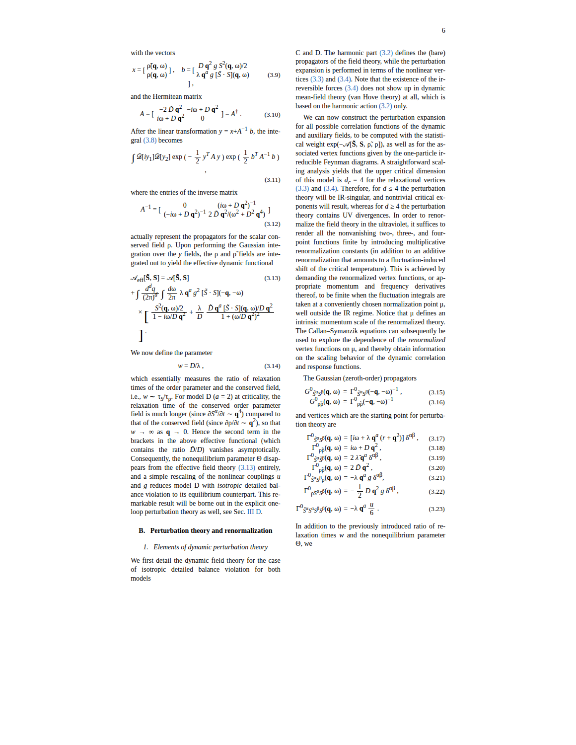6
with the vectors
x = [ ρ̃(q, ω) ρ(q, ω) ] , b = [ D q2 g S2(q, ω)/2 λ qa g [S̃ · S](q, ω) ] ,
(3.9)
and the Hermitean matrix
A = [
| −2 D̃ q 2 | − i ω + D q 2 |
| i ω + D q 2 | 0 |
] = A† .
(3.10)
After the linear transformation y = x+A−1 b, the integral (3.8) becomes
∫ 𝒟[iy1]𝒟[y2] exp ( − 12 yT A y ) exp ( 12 bT A−1 b ) ,
(3.11)
where the entries of the inverse matrix
A−1 = [
| 0 | ( i ω + D q 2 ) −1 |
| (− i ω + D q 2 ) −1 | 2 D̃ q 2 /(ω 2 + D 2 q 4 ) |
]
(3.12)
actually represent the propagators for the scalar conserved field ρ. Upon performing the Gaussian integration over the y fields, the ρ and ρ̃ fields are integrated out to yield the effective dynamic functional
(3.13)
𝒜eff[S̃, S] = 𝒜[S̃, S]
+ ∫ ddq(2π)d ∫ dω 2π λ qa g2 [S̃ · S](−q, −ω)
× [ S2(q, ω)/21 − iω/D q2 + λD D̃ qa [S̃ · S](q, ω)/D q21 + (ω/D q2)2 ] .
We now define the parameter
w = D/λ ,
(3.14)
which essentially measures the ratio of relaxation times of the order parameter and the conserved field, i.e., w ∼ τS/τρ. For model D (a = 2) at criticality, the relaxation time of the conserved order parameter field is much longer (since ∂Sα/∂t ∼ q4) compared to that of the conserved field (since ∂ρ/∂t ∼ q2), so that w → ∞ as q → 0. Hence the second term in the brackets in the above effective functional (which contains the ratio D̃/D) vanishes asymptotically. Consequently, the nonequilibrium parameter Θ disappears from the effective field theory (3.13) entirely, and a simple rescaling of the nonlinear couplings u and g reduces model D with isotropic detailed balance violation to its equilibrium counterpart. This remarkable result will be borne out in the explicit one-loop perturbation theory as well, see Sec. III D.
B. Perturbation theory and renormalization
1. Elements of dynamic perturbation theory
We first detail the dynamic field theory for the case of isotropic detailed balance violation for both models
C and D. The harmonic part (3.2) defines the (bare) propagators of the field theory, while the perturbation expansion is performed in terms of the nonlinear vertices (3.3) and (3.4). Note that the existence of the irreversible forces (3.4) does not show up in dynamic mean-field theory (van Hove theory) at all, which is based on the harmonic action (3.2) only.
We can now construct the perturbation expansion for all possible correlation functions of the dynamic and auxiliary fields, to be computed with the statistical weight exp(−𝒜[S̃, S, ρ̃, ρ]), as well as for the associated vertex functions given by the one-particle irreducible Feynman diagrams. A straightforward scaling analysis yields that the upper critical dimension of this model is dc = 4 for the relaxational vertices (3.3) and (3.4). Therefore, for d ≤ 4 the perturbation theory will be IR-singular, and nontrivial critical exponents will result, whereas for d ≥ 4 the perturbation theory contains UV divergences. In order to renormalize the field theory in the ultraviolet, it suffices to render all the nonvanishing two-, three-, and four-point functions finite by introducing multiplicative renormalization constants (in addition to an additive renormalization that amounts to a fluctuation-induced shift of the critical temperature). This is achieved by demanding the renormalized vertex functions, or appropriate momentum and frequency derivatives thereof, to be finite when the fluctuation integrals are taken at a conveniently chosen normalization point μ, well outside the IR regime. Notice that μ defines an intrinsic momentum scale of the renormalized theory. The Callan–Symanzik equations can subsequently be used to explore the dependence of the renormalized vertex functions on μ, and thereby obtain information on the scaling behavior of the dynamic correlation and response functions.
The Gaussian (zeroth-order) propagators
| G 0 S̃ α S β ( q , ω) | = | Γ 0 S̃ α S β (− q , −ω) −1 , | (3.15) |
| G 0 ρ̃ρ ( q , ω) | = | Γ 0 ρ̃ρ (− q , −ω) −1 | (3.16) |
and vertices which are the starting point for perturbation theory are
| Γ 0 S̃ α S β ( q , ω) | = | [ i ω + λ q a ( r + q 2 )] δ αβ , | (3.17) |
| Γ 0 ρ̃ρ ( q , ω) | = | i ω + D q 2 , | (3.18) |
| Γ 0 S̃ α S̃ β ( q , ω) | = | 2 λ̃ q a δ αβ , | (3.19) |
| Γ 0 ρ̃ρ̃ ( q , ω) | = | 2 D̃ q 2 , | (3.20) |
| Γ 0 S̃ α S β ρ ( q , ω) | = | −λ q a g δ αβ , | (3.21) |
| Γ 0 ρ̃ S α S β ( q , ω) | = | − 1 2 D q 2 g δ αβ , | (3.22) |
| Γ 0 S̃ α S α S β S β ( q , ω) | = | −λ q a u 6 . | (3.23) |
In addition to the previously introduced ratio of relaxation times w and the nonequilibrium parameter Θ, we